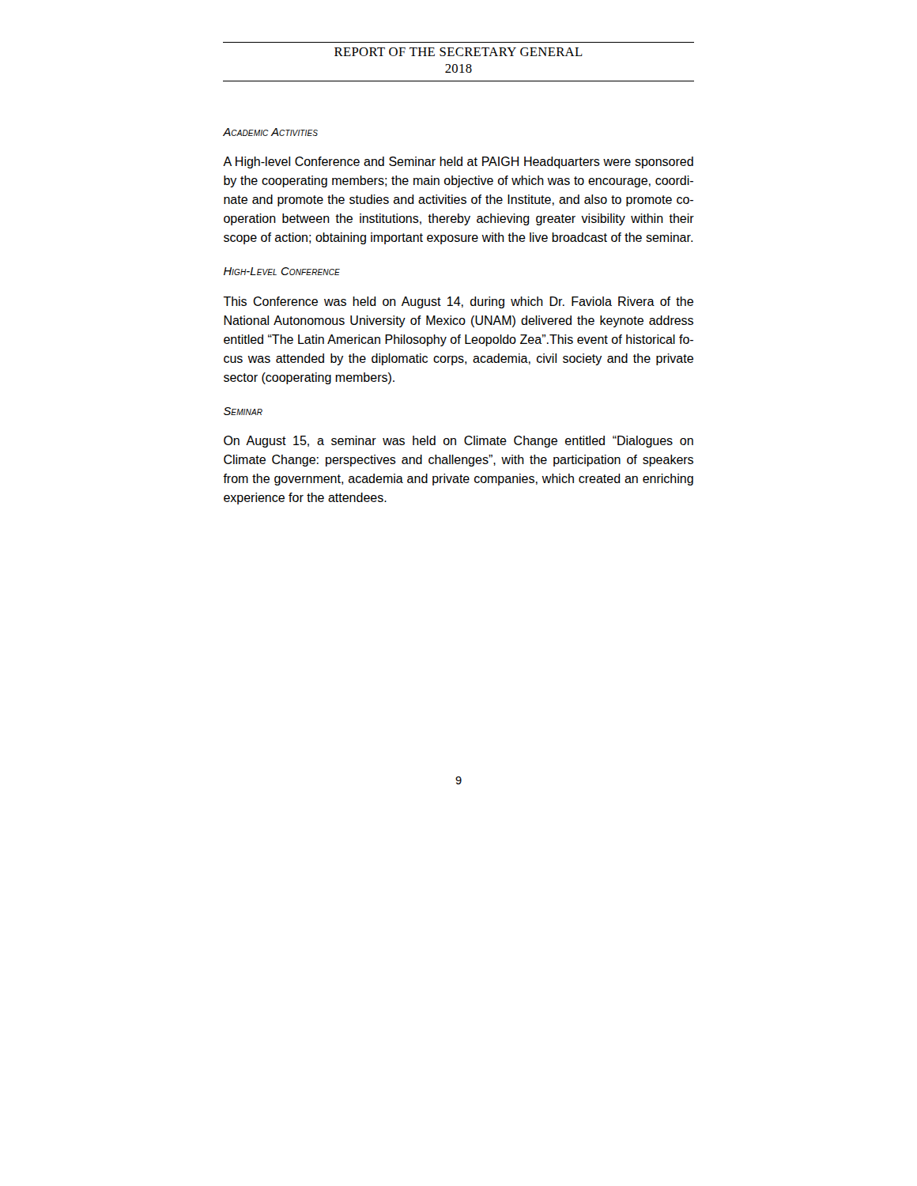REPORT OF THE SECRETARY GENERAL 2018
Academic Activities
A High-level Conference and Seminar held at PAIGH Headquarters were sponsored by the cooperating members; the main objective of which was to encourage, coordinate and promote the studies and activities of the Institute, and also to promote cooperation between the institutions, thereby achieving greater visibility within their scope of action; obtaining important exposure with the live broadcast of the seminar.
High-Level Conference
This Conference was held on August 14, during which Dr. Faviola Rivera of the National Autonomous University of Mexico (UNAM) delivered the keynote address entitled “The Latin American Philosophy of Leopoldo Zea”.This event of historical focus was attended by the diplomatic corps, academia, civil society and the private sector (cooperating members).
Seminar
On August 15, a seminar was held on Climate Change entitled “Dialogues on Climate Change: perspectives and challenges”, with the participation of speakers from the government, academia and private companies, which created an enriching experience for the attendees.
9